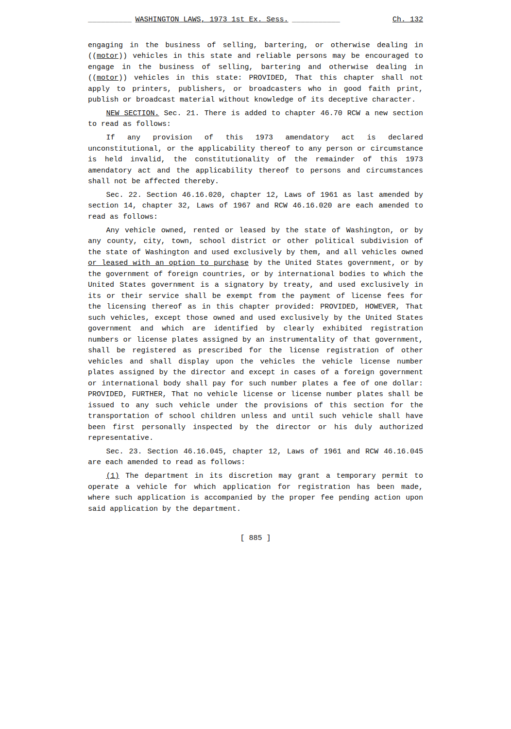__________ WASHINGTON LAWS, 1973 1st Ex. Sess. ___________ Ch. 132
engaging in the business of selling, bartering, or otherwise dealing in ((motor)) vehicles in this state and reliable persons may be encouraged to engage in the business of selling, bartering and otherwise dealing in ((motor)) vehicles in this state: PROVIDED, That this chapter shall not apply to printers, publishers, or broadcasters who in good faith print, publish or broadcast material without knowledge of its deceptive character.
NEW SECTION. Sec. 21. There is added to chapter 46.70 RCW a new section to read as follows:
If any provision of this 1973 amendatory act is declared unconstitutional, or the applicability thereof to any person or circumstance is held invalid, the constitutionality of the remainder of this 1973 amendatory act and the applicability thereof to persons and circumstances shall not be affected thereby.
Sec. 22. Section 46.16.020, chapter 12, Laws of 1961 as last amended by section 14, chapter 32, Laws of 1967 and RCW 46.16.020 are each amended to read as follows:
Any vehicle owned, rented or leased by the state of Washington, or by any county, city, town, school district or other political subdivision of the state of Washington and used exclusively by them, and all vehicles owned or leased with an option to purchase by the United States government, or by the government of foreign countries, or by international bodies to which the United States government is a signatory by treaty, and used exclusively in its or their service shall be exempt from the payment of license fees for the licensing thereof as in this chapter provided: PROVIDED, HOWEVER, That such vehicles, except those owned and used exclusively by the United States government and which are identified by clearly exhibited registration numbers or license plates assigned by an instrumentality of that government, shall be registered as prescribed for the license registration of other vehicles and shall display upon the vehicles the vehicle license number plates assigned by the director and except in cases of a foreign government or international body shall pay for such number plates a fee of one dollar: PROVIDED, FURTHER, That no vehicle license or license number plates shall be issued to any such vehicle under the provisions of this section for the transportation of school children unless and until such vehicle shall have been first personally inspected by the director or his duly authorized representative.
Sec. 23. Section 46.16.045, chapter 12, Laws of 1961 and RCW 46.16.045 are each amended to read as follows:
(1) The department in its discretion may grant a temporary permit to operate a vehicle for which application for registration has been made, where such application is accompanied by the proper fee pending action upon said application by the department.
[ 885 ]